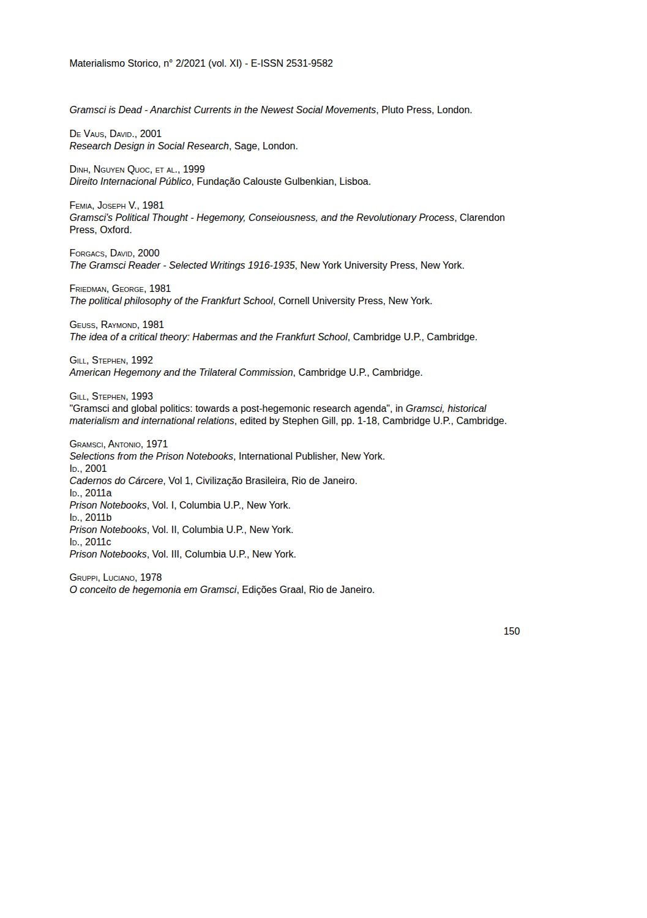Materialismo Storico, n° 2/2021 (vol. XI) - E-ISSN 2531-9582
Gramsci is Dead - Anarchist Currents in the Newest Social Movements, Pluto Press, London.
De Vaus, David., 2001
Research Design in Social Research, Sage, London.
Dinh, Nguyen Quoc, et al., 1999
Direito Internacional Público, Fundação Calouste Gulbenkian, Lisboa.
Femia, Joseph V., 1981
Gramsci's Political Thought - Hegemony, Conseiousness, and the Revolutionary Process, Clarendon Press, Oxford.
Forgacs, David, 2000
The Gramsci Reader - Selected Writings 1916-1935, New York University Press, New York.
Friedman, George, 1981
The political philosophy of the Frankfurt School, Cornell University Press, New York.
Geuss, Raymond, 1981
The idea of a critical theory: Habermas and the Frankfurt School, Cambridge U.P., Cambridge.
Gill, Stephen, 1992
American Hegemony and the Trilateral Commission, Cambridge U.P., Cambridge.
Gill, Stephen, 1993
"Gramsci and global politics: towards a post-hegemonic research agenda", in Gramsci, historical materialism and international relations, edited by Stephen Gill, pp. 1-18, Cambridge U.P., Cambridge.
Gramsci, Antonio, 1971
Selections from the Prison Notebooks, International Publisher, New York.
Id., 2001
Cadernos do Cárcere, Vol 1, Civilização Brasileira, Rio de Janeiro.
Id., 2011a
Prison Notebooks, Vol. I, Columbia U.P., New York.
Id., 2011b
Prison Notebooks, Vol. II, Columbia U.P., New York.
Id., 2011c
Prison Notebooks, Vol. III, Columbia U.P., New York.
Gruppi, Luciano, 1978
O conceito de hegemonia em Gramsci, Edições Graal, Rio de Janeiro.
150